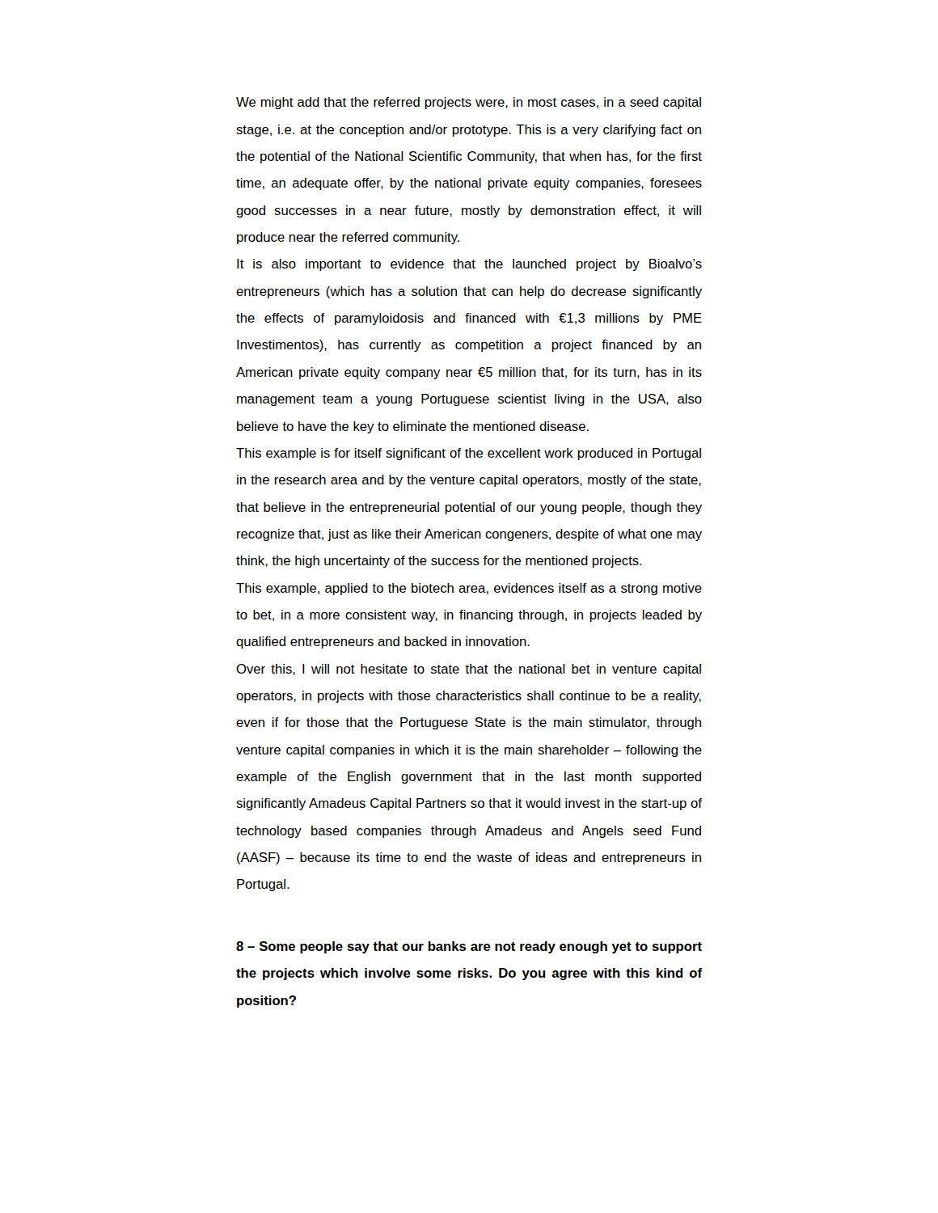We might add that the referred projects were, in most cases, in a seed capital stage, i.e. at the conception and/or prototype. This is a very clarifying fact on the potential of the National Scientific Community, that when has, for the first time, an adequate offer, by the national private equity companies, foresees good successes in a near future, mostly by demonstration effect, it will produce near the referred community.
It is also important to evidence that the launched project by Bioalvo’s entrepreneurs (which has a solution that can help do decrease significantly the effects of paramyloidosis and financed with €1,3 millions by PME Investimentos), has currently as competition a project financed by an American private equity company near €5 million that, for its turn, has in its management team a young Portuguese scientist living in the USA, also believe to have the key to eliminate the mentioned disease.
This example is for itself significant of the excellent work produced in Portugal in the research area and by the venture capital operators, mostly of the state, that believe in the entrepreneurial potential of our young people, though they recognize that, just as like their American congeners, despite of what one may think, the high uncertainty of the success for the mentioned projects.
This example, applied to the biotech area, evidences itself as a strong motive to bet, in a more consistent way, in financing through, in projects leaded by qualified entrepreneurs and backed in innovation.
Over this, I will not hesitate to state that the national bet in venture capital operators, in projects with those characteristics shall continue to be a reality, even if for those that the Portuguese State is the main stimulator, through venture capital companies in which it is the main shareholder – following the example of the English government that in the last month supported significantly Amadeus Capital Partners so that it would invest in the start-up of technology based companies through Amadeus and Angels seed Fund (AASF) – because its time to end the waste of ideas and entrepreneurs in Portugal.
8 – Some people say that our banks are not ready enough yet to support the projects which involve some risks. Do you agree with this kind of position?